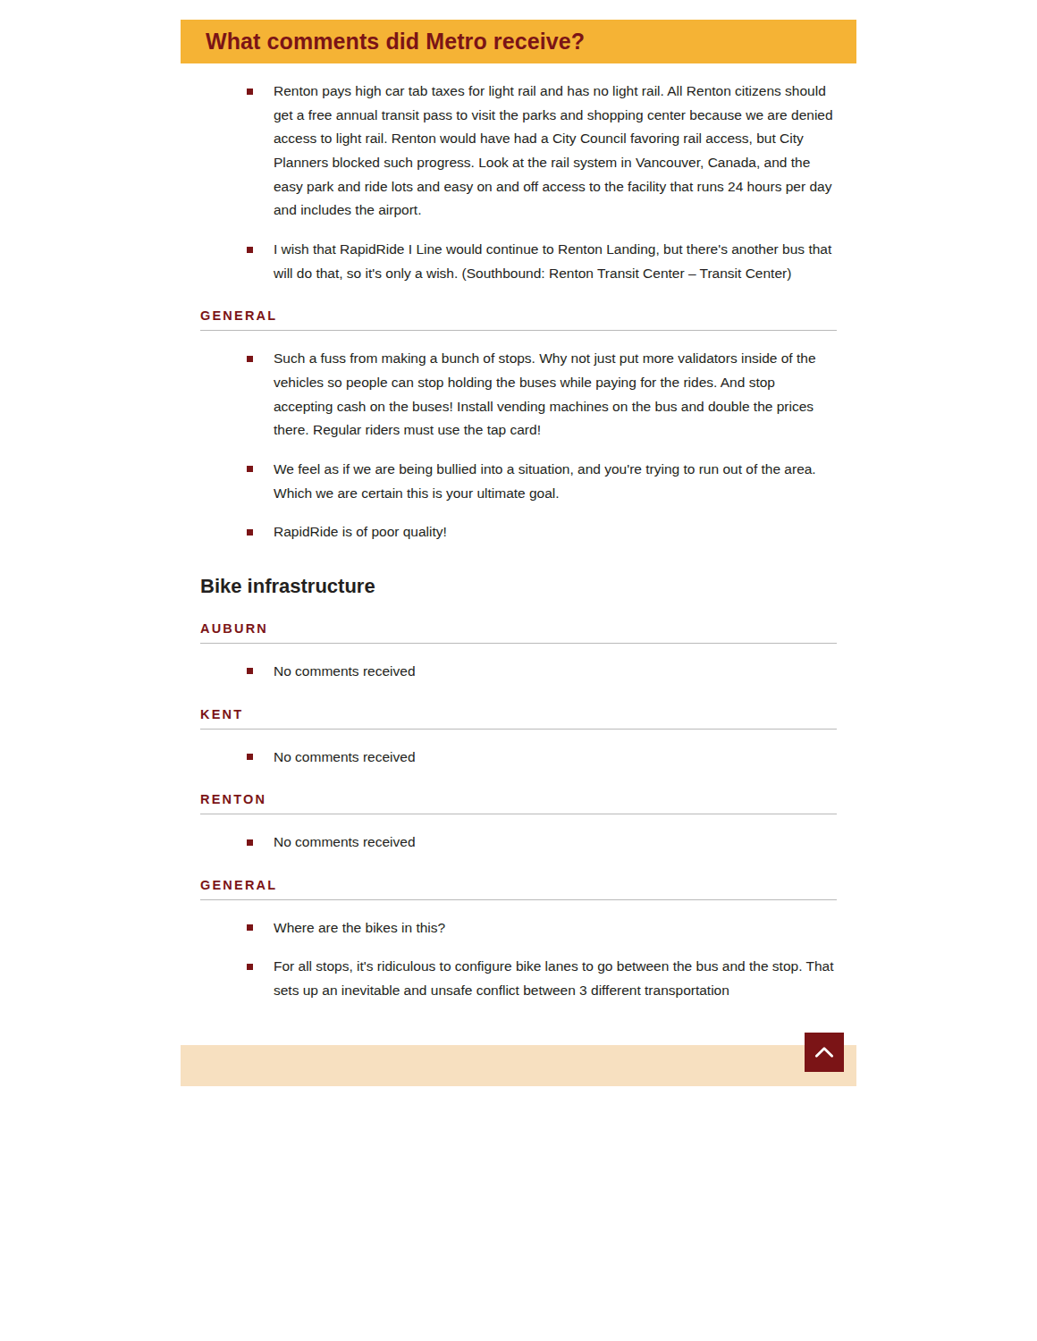What comments did Metro receive?
Renton pays high car tab taxes for light rail and has no light rail. All Renton citizens should get a free annual transit pass to visit the parks and shopping center because we are denied access to light rail. Renton would have had a City Council favoring rail access, but City Planners blocked such progress. Look at the rail system in Vancouver, Canada, and the easy park and ride lots and easy on and off access to the facility that runs 24 hours per day and includes the airport.
I wish that RapidRide I Line would continue to Renton Landing, but there's another bus that will do that, so it's only a wish. (Southbound: Renton Transit Center – Transit Center)
GENERAL
Such a fuss from making a bunch of stops. Why not just put more validators inside of the vehicles so people can stop holding the buses while paying for the rides. And stop accepting cash on the buses! Install vending machines on the bus and double the prices there. Regular riders must use the tap card!
We feel as if we are being bullied into a situation, and you're trying to run out of the area. Which we are certain this is your ultimate goal.
RapidRide is of poor quality!
Bike infrastructure
AUBURN
No comments received
KENT
No comments received
RENTON
No comments received
GENERAL
Where are the bikes in this?
For all stops, it's ridiculous to configure bike lanes to go between the bus and the stop. That sets up an inevitable and unsafe conflict between 3 different transportation